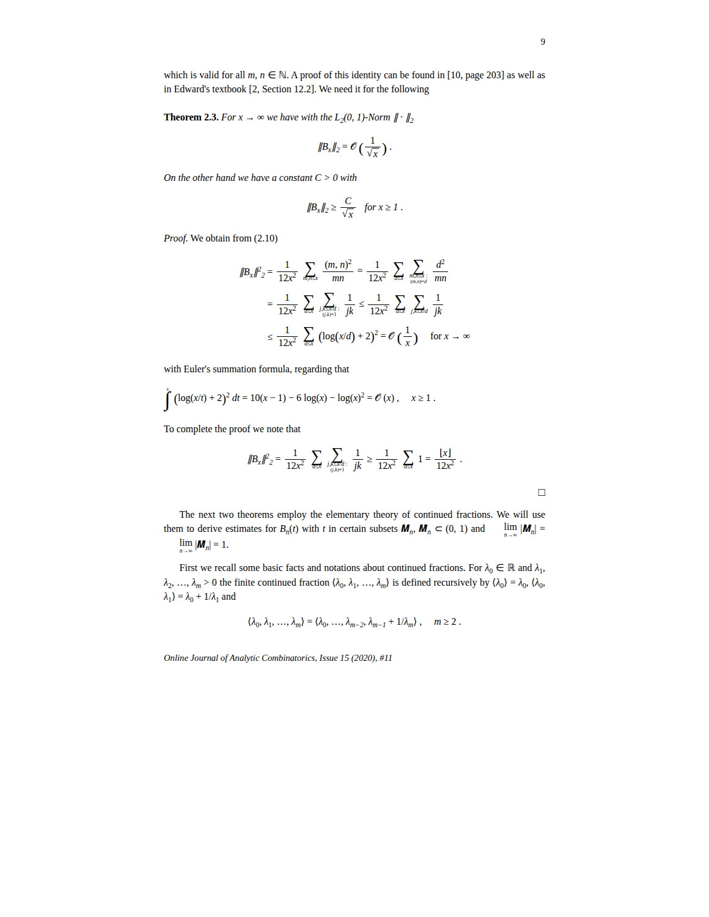9
which is valid for all m, n ∈ ℕ. A proof of this identity can be found in [10, page 203] as well as in Edward's textbook [2, Section 12.2]. We need it for the following
Theorem 2.3. For x → ∞ we have with the L2(0, 1)-Norm ∥ · ∥2
∥Bx∥2 = 𝒪 (1 x) .
On the other hand we have a constant C > 0 with
∥Bx∥2 ≥ Cx for x ≥ 1 .
Proof. We obtain from (2.10)
∥Bx∥22
=
112x2 ∑m,n≤x (m, n)2 mn = 112x2 ∑d≤x ∑m,n≤x :(m,n)=d d2 mn
=
112x2 ∑d≤x ∑j,k≤x/d :(j,k)=1 1 jk ≤ 112x2 ∑d≤x ∑j,k≤x/d 1 jk
≤
112x2 ∑d≤x (log(x/d) + 2)2 = 𝒪 (1 x) for x → ∞
with Euler's summation formula, regarding that
x∫1 (log(x/t) + 2)2 dt = 10(x − 1) − 6 log(x) − log(x)2 = 𝒪 (x) , x ≥ 1 .
To complete the proof we note that
∥Bx∥22 = 112x2 ∑d≤x ∑j,k≤x/d :(j,k)=1 1 jk ≥ 112x2 ∑d≤x 1 = ⌊x⌋12x2 .
□
The next two theorems employ the elementary theory of continued fractions. We will use them to derive estimates for Bn(t) with t in certain subsets 𝑴n, 𝑴̃n ⊂ (0, 1) and lim n→∞ |𝑴n| = lim n→∞ |𝑴̃n| = 1.
First we recall some basic facts and notations about continued fractions. For λ0 ∈ ℝ and λ1, λ2, …, λm > 0 the finite continued fraction ⟨λ0, λ1, …, λm⟩ is defined recursively by ⟨λ0⟩ = λ0, ⟨λ0, λ1⟩ = λ0 + 1/λ1 and
⟨λ0, λ1, …, λm⟩ = ⟨λ0, …, λm−2, λm−1 + 1/λm⟩ , m ≥ 2 .
Online Journal of Analytic Combinatorics, Issue 15 (2020), #11